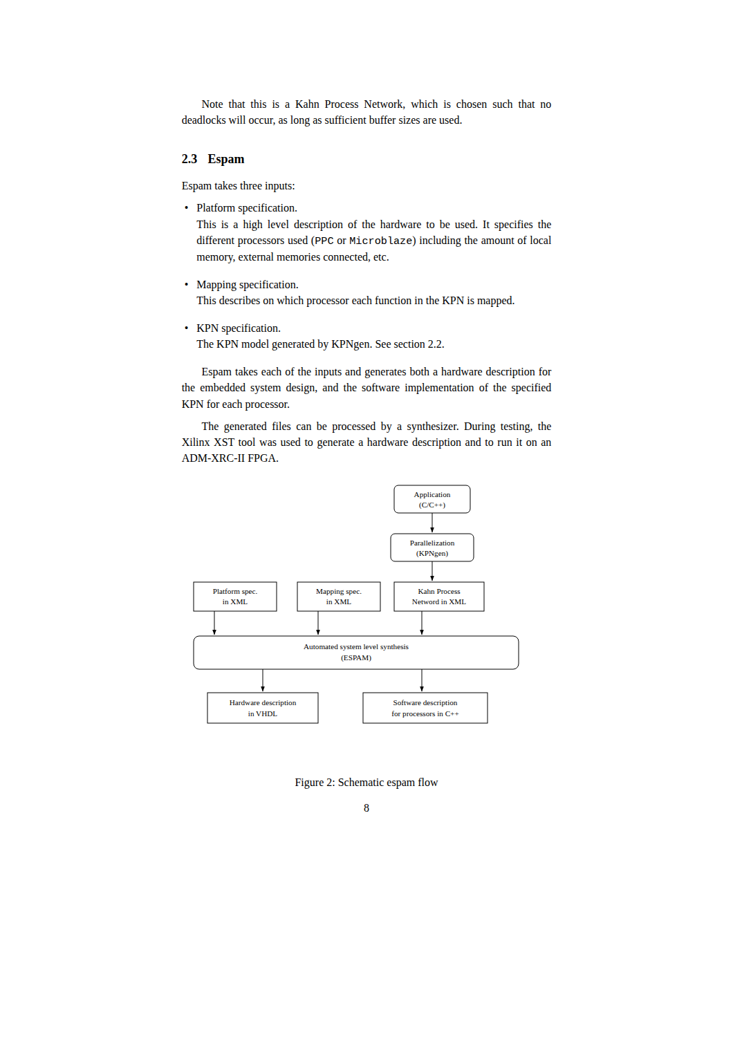Note that this is a Kahn Process Network, which is chosen such that no deadlocks will occur, as long as sufficient buffer sizes are used.
2.3 Espam
Espam takes three inputs:
Platform specification. This is a high level description of the hardware to be used. It specifies the different processors used (PPC or Microblaze) including the amount of local memory, external memories connected, etc.
Mapping specification. This describes on which processor each function in the KPN is mapped.
KPN specification. The KPN model generated by KPNgen. See section 2.2.
Espam takes each of the inputs and generates both a hardware description for the embedded system design, and the software implementation of the specified KPN for each processor.
The generated files can be processed by a synthesizer. During testing, the Xilinx XST tool was used to generate a hardware description and to run it on an ADM-XRC-II FPGA.
Application (C/C++) Parallelization (KPNgen) Platform spec. in XML Mapping spec. in XML Kahn Process Netword in XML Automated system level synthesis (ESPAM) Hardware description in VHDL Software description for processors in C++
Figure 2: Schematic espam flow
8